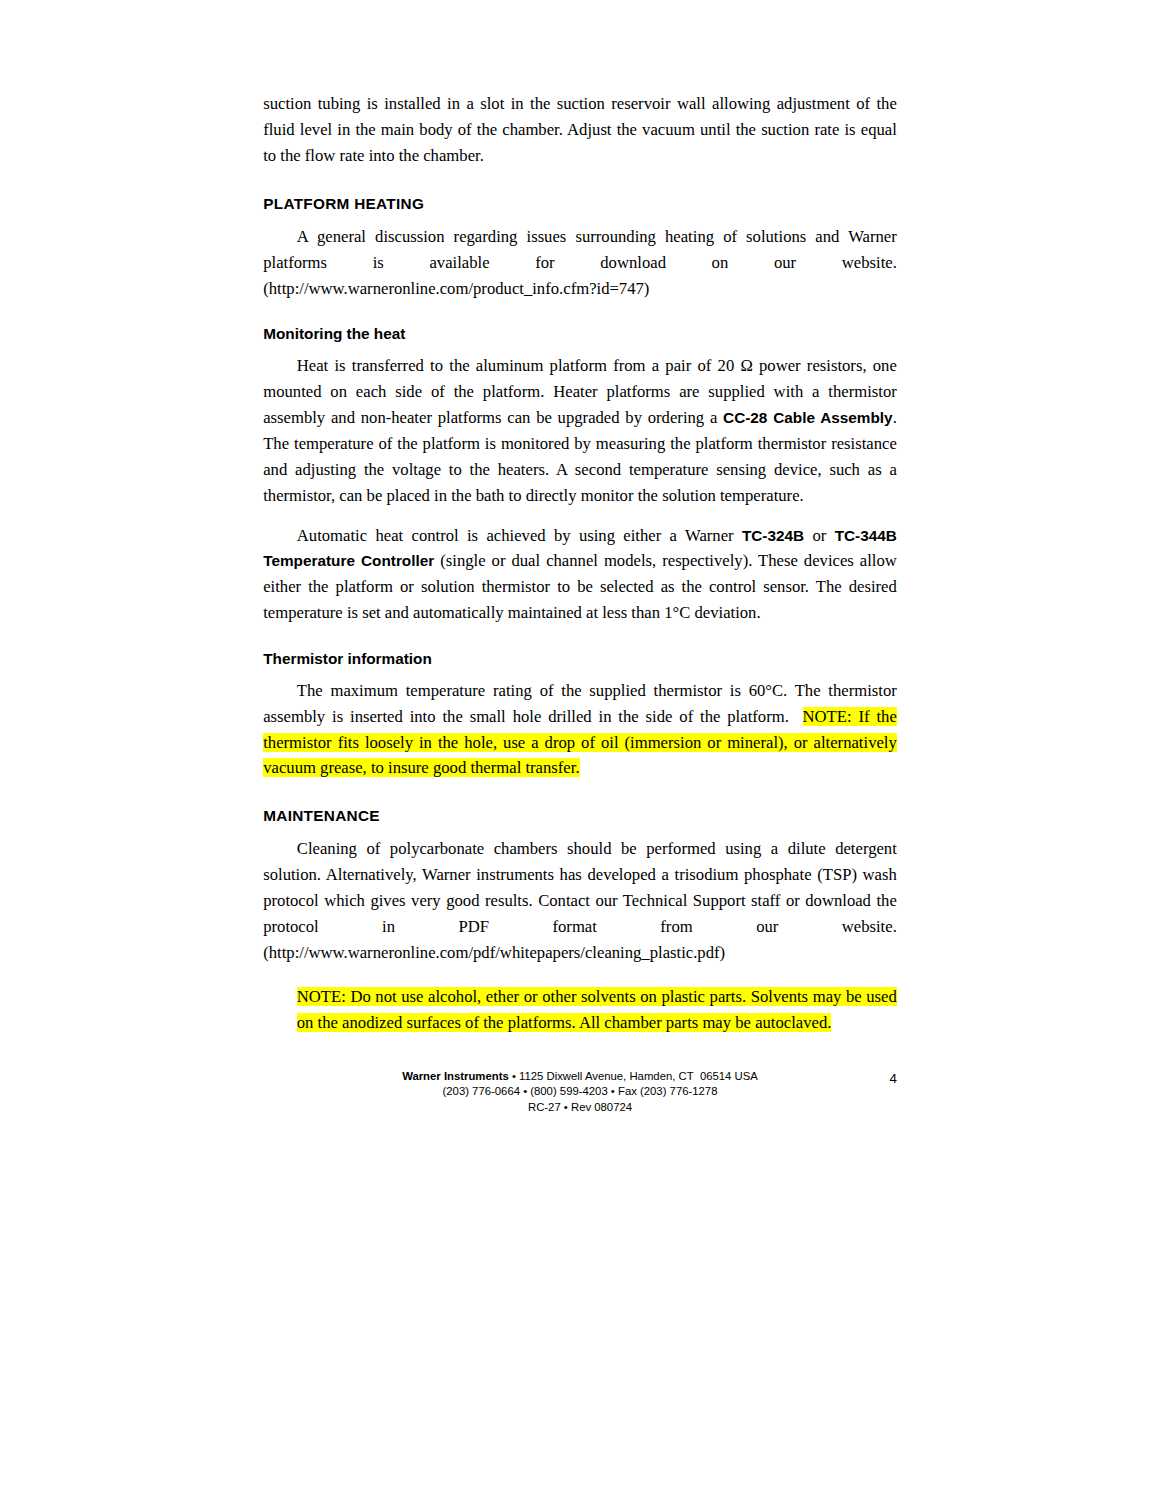suction tubing is installed in a slot in the suction reservoir wall allowing adjustment of the fluid level in the main body of the chamber. Adjust the vacuum until the suction rate is equal to the flow rate into the chamber.
Platform Heating
A general discussion regarding issues surrounding heating of solutions and Warner platforms is available for download on our website. (http://www.warneronline.com/product_info.cfm?id=747)
Monitoring the heat
Heat is transferred to the aluminum platform from a pair of 20 Ω power resistors, one mounted on each side of the platform. Heater platforms are supplied with a thermistor assembly and non-heater platforms can be upgraded by ordering a CC-28 Cable Assembly. The temperature of the platform is monitored by measuring the platform thermistor resistance and adjusting the voltage to the heaters. A second temperature sensing device, such as a thermistor, can be placed in the bath to directly monitor the solution temperature.
Automatic heat control is achieved by using either a Warner TC-324B or TC-344B Temperature Controller (single or dual channel models, respectively). These devices allow either the platform or solution thermistor to be selected as the control sensor. The desired temperature is set and automatically maintained at less than 1°C deviation.
Thermistor information
The maximum temperature rating of the supplied thermistor is 60°C. The thermistor assembly is inserted into the small hole drilled in the side of the platform. NOTE: If the thermistor fits loosely in the hole, use a drop of oil (immersion or mineral), or alternatively vacuum grease, to insure good thermal transfer.
Maintenance
Cleaning of polycarbonate chambers should be performed using a dilute detergent solution. Alternatively, Warner instruments has developed a trisodium phosphate (TSP) wash protocol which gives very good results. Contact our Technical Support staff or download the protocol in PDF format from our website. (http://www.warneronline.com/pdf/whitepapers/cleaning_plastic.pdf)
NOTE: Do not use alcohol, ether or other solvents on plastic parts. Solvents may be used on the anodized surfaces of the platforms. All chamber parts may be autoclaved.
4
Warner Instruments • 1125 Dixwell Avenue, Hamden, CT 06514 USA
(203) 776-0664 • (800) 599-4203 • Fax (203) 776-1278
RC-27 • Rev 080724